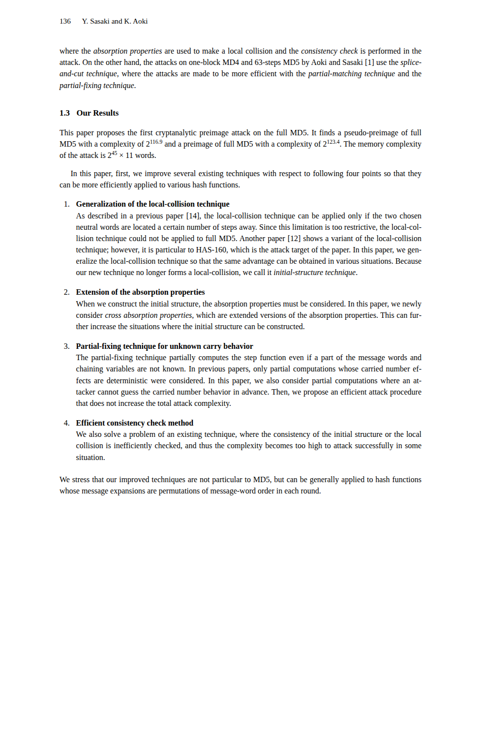136 Y. Sasaki and K. Aoki
where the absorption properties are used to make a local collision and the consistency check is performed in the attack. On the other hand, the attacks on one-block MD4 and 63-steps MD5 by Aoki and Sasaki [1] use the splice-and-cut technique, where the attacks are made to be more efficient with the partial-matching technique and the partial-fixing technique.
1.3 Our Results
This paper proposes the first cryptanalytic preimage attack on the full MD5. It finds a pseudo-preimage of full MD5 with a complexity of 2116.9 and a preimage of full MD5 with a complexity of 2123.4. The memory complexity of the attack is 245 × 11 words.
In this paper, first, we improve several existing techniques with respect to following four points so that they can be more efficiently applied to various hash functions.
Generalization of the local-collision technique
As described in a previous paper [14], the local-collision technique can be applied only if the two chosen neutral words are located a certain number of steps away. Since this limitation is too restrictive, the local-collision technique could not be applied to full MD5. Another paper [12] shows a variant of the local-collision technique; however, it is particular to HAS-160, which is the attack target of the paper. In this paper, we generalize the local-collision technique so that the same advantage can be obtained in various situations. Because our new technique no longer forms a local-collision, we call it initial-structure technique.
Extension of the absorption properties
When we construct the initial structure, the absorption properties must be considered. In this paper, we newly consider cross absorption properties, which are extended versions of the absorption properties. This can further increase the situations where the initial structure can be constructed.
Partial-fixing technique for unknown carry behavior
The partial-fixing technique partially computes the step function even if a part of the message words and chaining variables are not known. In previous papers, only partial computations whose carried number effects are deterministic were considered. In this paper, we also consider partial computations where an attacker cannot guess the carried number behavior in advance. Then, we propose an efficient attack procedure that does not increase the total attack complexity.
Efficient consistency check method
We also solve a problem of an existing technique, where the consistency of the initial structure or the local collision is inefficiently checked, and thus the complexity becomes too high to attack successfully in some situation.
We stress that our improved techniques are not particular to MD5, but can be generally applied to hash functions whose message expansions are permutations of message-word order in each round.